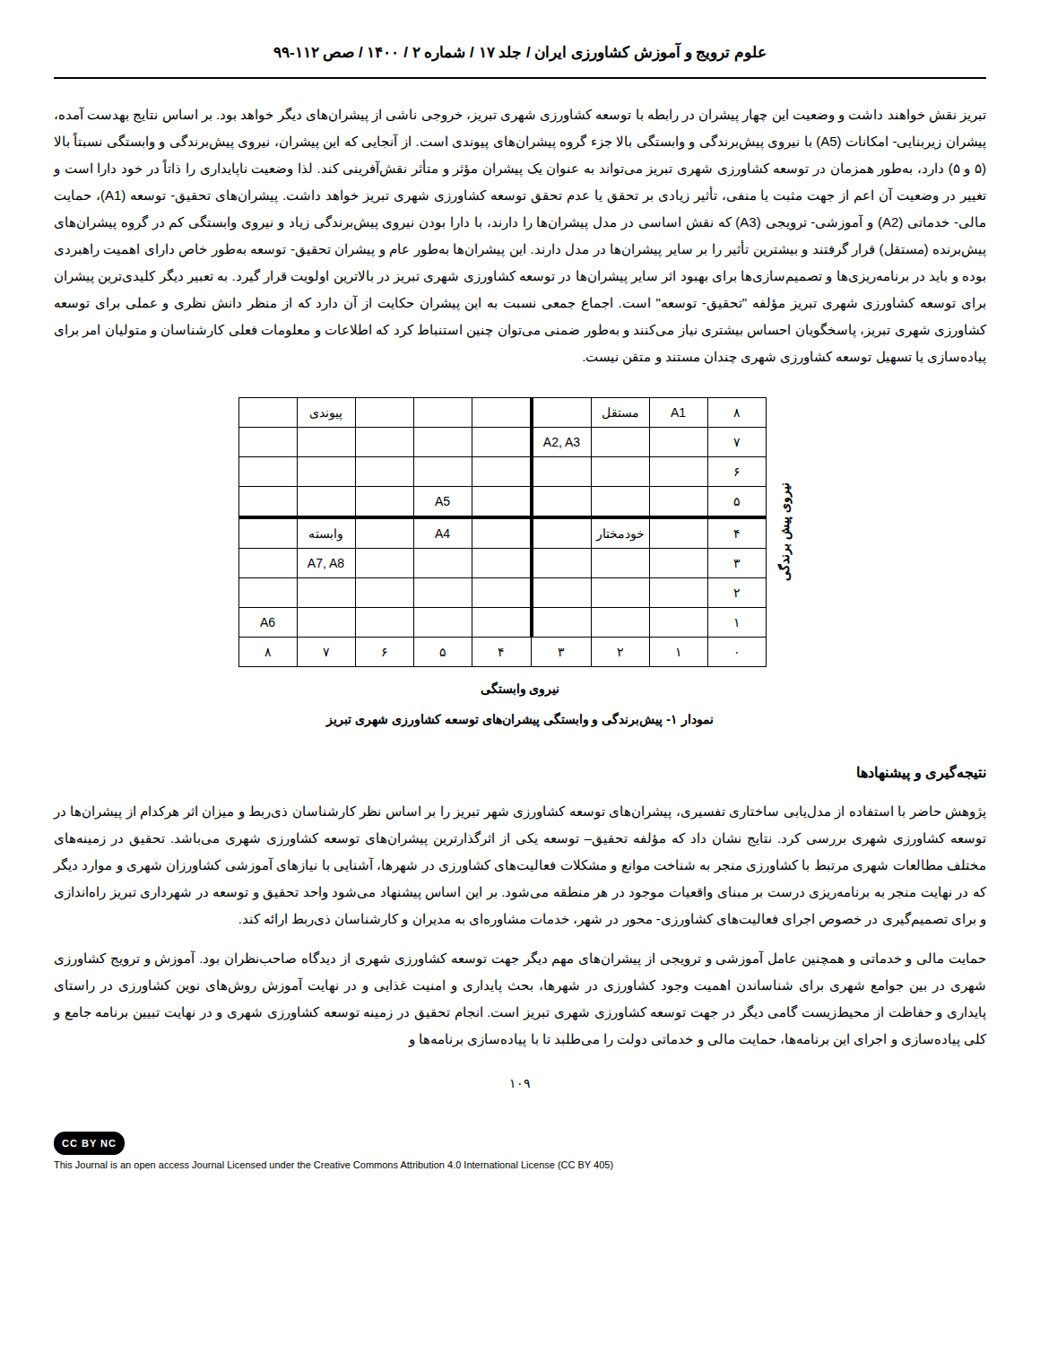علوم ترویج و آموزش کشاورزی ایران / جلد ۱۷ / شماره ۲ / ۱۴۰۰ / صص ۱۱۲-۹۹
تبریز نقش خواهند داشت و وضعیت این چهار پیشران در رابطه با توسعه کشاورزی شهری تبریز، خروجی ناشی از پیشران‌های دیگر خواهد بود. بر اساس نتایج بهدست آمده، پیشران زیربنایی- امکانات (A5) با نیروی پیش‌برندگی و وابستگی بالا جزء گروه پیشران‌های پیوندی است. از آنجایی که این پیشران، نیروی پیش‌برندگی و وابستگی نسبتاً بالا (۵ و ۵) دارد، به‌طور همزمان در توسعه کشاورزی شهری تبریز می‌تواند به عنوان یک پیشران مؤثر و متأثر نقش‌آفرینی کند. لذا وضعیت ناپایداری را ذاتاً در خود دارا است و تغییر در وضعیت آن اعم از جهت مثبت یا منفی، تأثیر زیادی بر تحقق یا عدم تحقق توسعه کشاورزی شهری تبریز خواهد داشت. پیشران‌های تحقیق- توسعه (A1)، حمایت مالی- خدماتی (A2) و آموزشی- ترویجی (A3) که نقش اساسی در مدل پیشران‌ها را دارند، با دارا بودن نیروی پیش‌برندگی زیاد و نیروی وابستگی کم در گروه پیشران‌های پیش‌برنده (مستقل) قرار گرفتند و بیشترین تأثیر را بر سایر پیشران‌ها در مدل دارند. این پیشران‌ها به‌طور عام و پیشران تحقیق- توسعه به‌طور خاص دارای اهمیت راهبردی بوده و باید در برنامه‌ریزی‌ها و تصمیم‌سازی‌ها برای بهبود اثر سایر پیشران‌ها در توسعه کشاورزی شهری تبریز در بالاترین اولویت قرار گیرد. به تعبیر دیگر کلیدی‌ترین پیشران برای توسعه کشاورزی شهری تبریز مؤلفه "تحقیق- توسعه" است. اجماع جمعی نسبت به این پیشران حکایت از آن دارد که از منظر دانش نظری و عملی برای توسعه کشاورزی شهری تبریز، پاسخگویان احساس بیشتری نیاز می‌کنند و به‌طور ضمنی می‌توان چنین استنباط کرد که اطلاعات و معلومات فعلی کارشناسان و متولیان امر برای پیاده‌سازی یا تسهیل توسعه کشاورزی شهری چندان مستند و متقن نیست.
نیروی پیش برندگی
| ۸ | A1 | مستقل | | | | | پیوندی | |
| ۷ | | | A2, A3 | | | | | |
| ۶ | | | | | | | | |
| ۵ | | | | | A5 | | | |
| ۴ | | خودمختار | | | A4 | | وابسته | |
| ۳ | | | | | | | A7, A8 | |
| ۲ | | | | | | | | |
| ۱ | | | | | | | | A6 |
| ۰ | ۱ | ۲ | ۳ | ۴ | ۵ | ۶ | ۷ | ۸ |
نیروی وابستگی
نمودار ۱- پیش‌برندگی و وابستگی پیشران‌های توسعه کشاورزی شهری تبریز
نتیجه‌گیری و پیشنهادها
پژوهش حاضر با استفاده از مدل‌یابی ساختاری تفسیری، پیشران‌های توسعه کشاورزی شهر تبریز را بر اساس نظر کارشناسان ذی‌ربط و میزان اثر هرکدام از پیشران‌ها در توسعه کشاورزی شهری بررسی کرد. نتایج نشان داد که مؤلفه تحقیق– توسعه یکی از اثرگذارترین پیشران‌های توسعه کشاورزی شهری می‌باشد. تحقیق در زمینه‌های مختلف مطالعات شهری مرتبط با کشاورزی منجر به شناخت موانع و مشکلات فعالیت‌های کشاورزی در شهرها، آشنایی با نیازهای آموزشی کشاورزان شهری و موارد دیگر که در نهایت منجر به برنامه‌ریزی درست بر مبنای واقعیات موجود در هر منطقه می‌شود. بر این اساس پیشنهاد می‌شود واحد تحقیق و توسعه در شهرداری تبریز راه‌اندازی و برای تصمیم‌گیری در خصوص اجرای فعالیت‌های کشاورزی- محور در شهر، خدمات مشاوره‌ای به مدیران و کارشناسان ذی‌ربط ارائه کند.
حمایت مالی و خدماتی و همچنین عامل آموزشی و ترویجی از پیشران‌های مهم دیگر جهت توسعه کشاورزی شهری از دیدگاه صاحب‌نظران بود. آموزش و ترویج کشاورزی شهری در بین جوامع شهری برای شناساندن اهمیت وجود کشاورزی در شهرها، بحث پایداری و امنیت غذایی و در نهایت آموزش روش‌های نوین کشاورزی در راستای پایداری و حفاظت از محیط‌زیست گامی دیگر در جهت توسعه کشاورزی شهری تبریز است. انجام تحقیق در زمینه توسعه کشاورزی شهری و در نهایت تبیین برنامه جامع و کلی پیاده‌سازی و اجرای این برنامه‌ها، حمایت مالی و خدماتی دولت را می‌طلبد تا با پیاده‌سازی برنامه‌ها و
۱۰۹
CC BY NC
This Journal is an open access Journal Licensed under the Creative Commons Attribution 4.0 International License (CC BY 405)